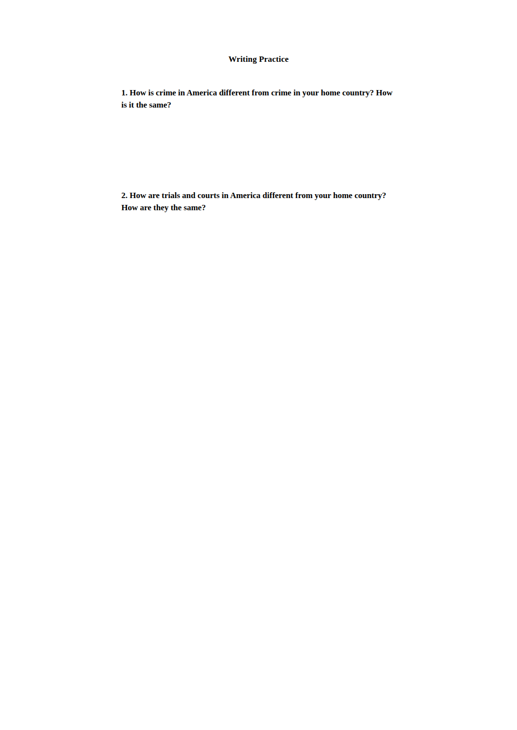Writing Practice
1. How is crime in America different from crime in your home country? How is it the same?
2. How are trials and courts in America different from your home country? How are they the same?